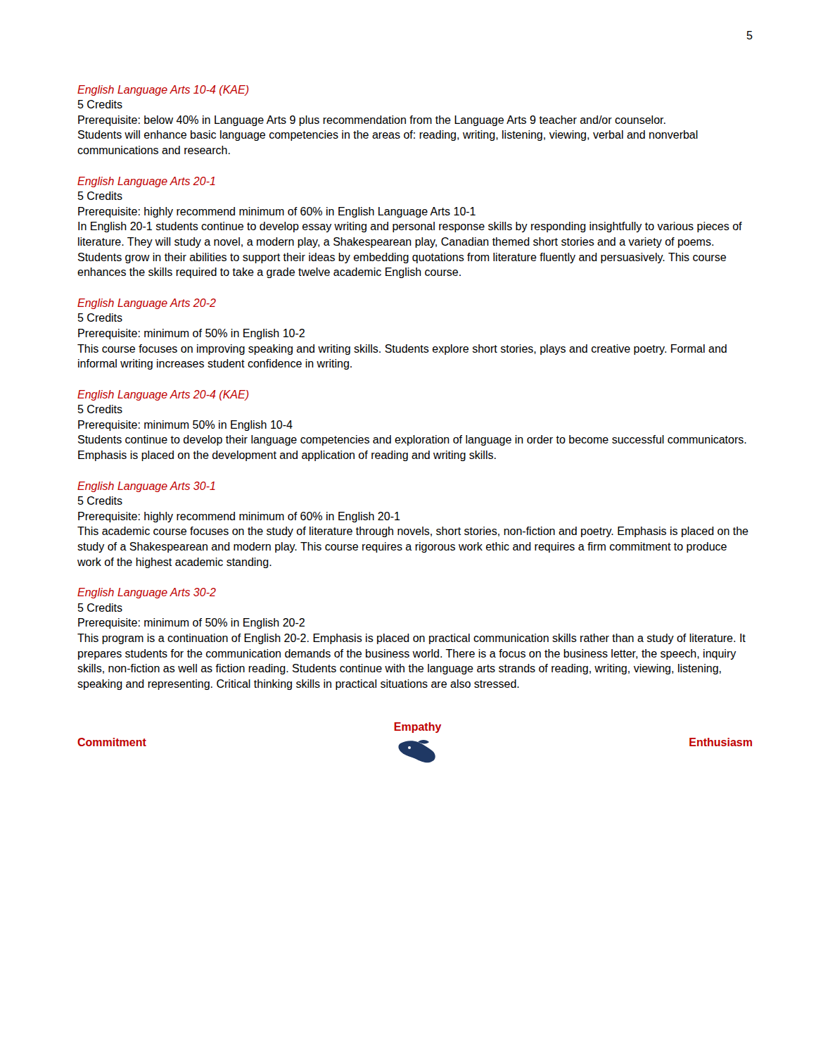5
English Language Arts 10-4 (KAE)
5 Credits
Prerequisite: below 40% in Language Arts 9 plus recommendation from the Language Arts 9 teacher and/or counselor.
Students will enhance basic language competencies in the areas of: reading, writing, listening, viewing, verbal and nonverbal communications and research.
English Language Arts 20-1
5 Credits
Prerequisite: highly recommend minimum of 60% in English Language Arts 10-1
In English 20-1 students continue to develop essay writing and personal response skills by responding insightfully to various pieces of literature. They will study a novel, a modern play, a Shakespearean play, Canadian themed short stories and a variety of poems. Students grow in their abilities to support their ideas by embedding quotations from literature fluently and persuasively. This course enhances the skills required to take a grade twelve academic English course.
English Language Arts 20-2
5 Credits
Prerequisite: minimum of 50% in English 10-2
This course focuses on improving speaking and writing skills. Students explore short stories, plays and creative poetry. Formal and informal writing increases student confidence in writing.
English Language Arts 20-4 (KAE)
5 Credits
Prerequisite: minimum 50% in English 10-4
Students continue to develop their language competencies and exploration of language in order to become successful communicators. Emphasis is placed on the development and application of reading and writing skills.
English Language Arts 30-1
5 Credits
Prerequisite: highly recommend minimum of 60% in English 20-1
This academic course focuses on the study of literature through novels, short stories, non-fiction and poetry. Emphasis is placed on the study of a Shakespearean and modern play. This course requires a rigorous work ethic and requires a firm commitment to produce work of the highest academic standing.
English Language Arts 30-2
5 Credits
Prerequisite: minimum of 50% in English 20-2
This program is a continuation of English 20-2. Emphasis is placed on practical communication skills rather than a study of literature. It prepares students for the communication demands of the business world. There is a focus on the business letter, the speech, inquiry skills, non-fiction as well as fiction reading. Students continue with the language arts strands of reading, writing, viewing, listening, speaking and representing. Critical thinking skills in practical situations are also stressed.
Commitment
Empathy
Enthusiasm